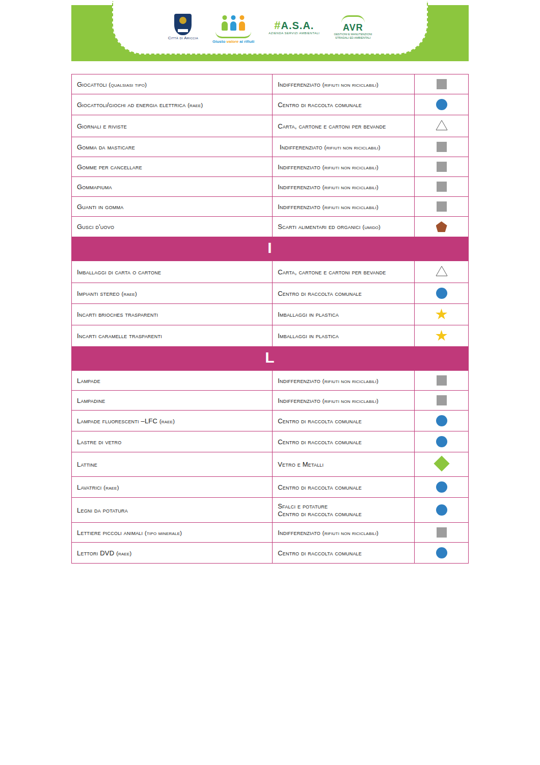Città di Ariccia
Giusto valore ai rifiuti
#A.S.A.
Azienda Servizi Ambientali
AVR
Gestioni e Manutenzioni
Stradali ed Ambientali
| Giocattoli (qualsiasi tipo) | Indifferenziato (rifiuti non riciclabili) | |
| Giocattoli/giochi ad energia elettrica (raee) | Centro di raccolta comunale | |
| Giornali e riviste | Carta, cartone e cartoni per bevande | |
| Gomma da masticare | Indifferenziato (rifiuti non riciclabili) | |
| Gomme per cancellare | Indifferenziato (rifiuti non riciclabili) | |
| Gommapiuma | Indifferenziato (rifiuti non riciclabili) | |
| Guanti in gomma | Indifferenziato (rifiuti non riciclabili) | |
| Gusci d'uovo | Scarti alimentari ed organici (umido) | |
| I |
| Imballaggi di carta o cartone | Carta, cartone e cartoni per bevande | |
| Impianti stereo (raee) | Centro di raccolta comunale | |
| Incarti brioches trasparenti | Imballaggi in plastica | |
| Incarti caramelle trasparenti | Imballaggi in plastica | |
| L |
| Lampade | Indifferenziato (rifiuti non riciclabili) | |
| Lampadine | Indifferenziato (rifiuti non riciclabili) | |
| Lampade fluorescenti –LFC (raee) | Centro di raccolta comunale | |
| Lastre di vetro | Centro di raccolta comunale | |
| Lattine | Vetro e Metalli | |
| Lavatrici (raee) | Centro di raccolta comunale | |
| Legni da potatura | Sfalci e potature Centro di raccolta comunale | |
| Lettiere piccoli animali (tipo minerale) | Indifferenziato (rifiuti non riciclabili) | |
| Lettori DVD (raee) | Centro di raccolta comunale | |